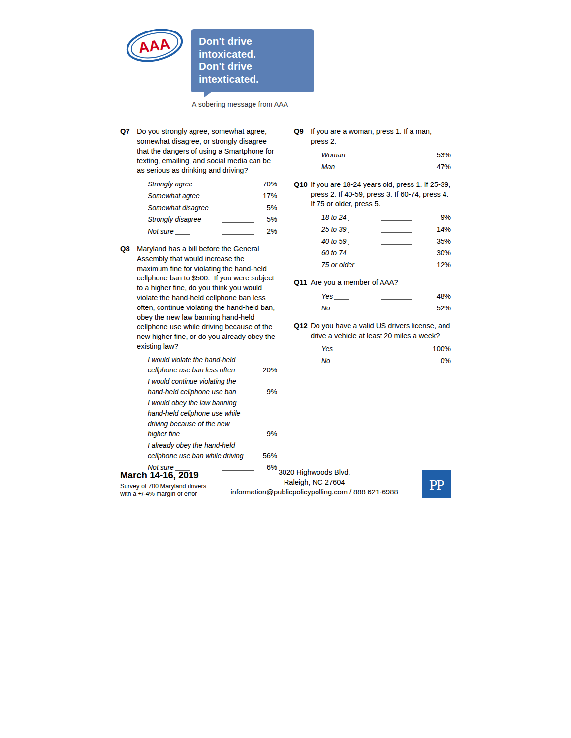AAA
Don't drive intoxicated.
Don't drive intexticated.
A sobering message from AAA
Q7
Do you strongly agree, somewhat agree, somewhat disagree, or strongly disagree that the dangers of using a Smartphone for texting, emailing, and social media can be as serious as drinking and driving?
Strongly agree 70%
Somewhat agree 17%
Somewhat disagree 5%
Strongly disagree 5%
Not sure 2%
Q8
Maryland has a bill before the General Assembly that would increase the maximum fine for violating the hand-held cellphone ban to $500. If you were subject to a higher fine, do you think you would violate the hand-held cellphone ban less often, continue violating the hand-held ban, obey the new law banning hand-held cellphone use while driving because of the new higher fine, or do you already obey the existing law?
I would violate the hand-held cellphone use ban less often 20%
I would continue violating the hand-held cellphone use ban 9%
I would obey the law banning hand-held cellphone use while driving because of the new higher fine 9%
I already obey the hand-held cellphone use ban while driving 56%
Not sure 6%
Q9
If you are a woman, press 1. If a man, press 2.
Woman 53%
Man 47%
Q10
If you are 18-24 years old, press 1. If 25-39, press 2. If 40-59, press 3. If 60-74, press 4. If 75 or older, press 5.
18 to 24 9%
25 to 39 14%
40 to 59 35%
60 to 74 30%
75 or older 12%
Q11
Are you a member of AAA?
Yes 48%
No 52%
Q12
Do you have a valid US drivers license, and drive a vehicle at least 20 miles a week?
Yes 100%
No 0%
March 14-16, 2019 Survey of 700 Maryland drivers
with a +/-4% margin of error
3020 Highwoods Blvd.
Raleigh, NC 27604
information@publicpolicypolling.com / 888 621-6988
P P